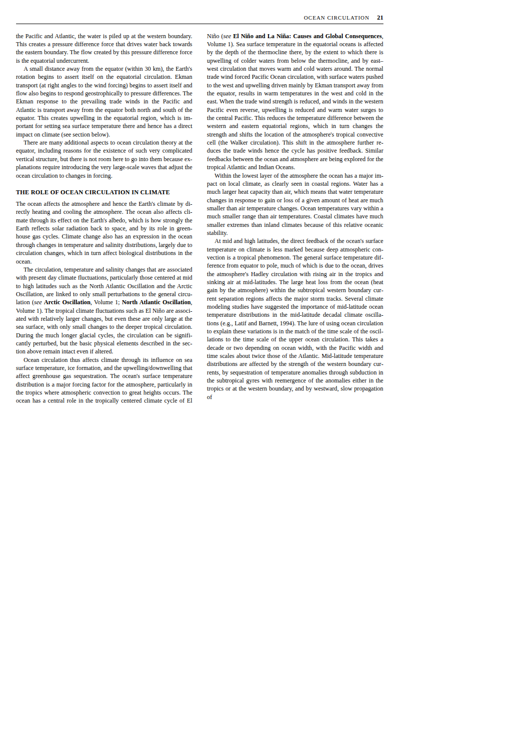Ocean Circulation 21
the Pacific and Atlantic, the water is piled up at the western boundary. This creates a pressure difference force that drives water back towards the eastern boundary. The flow created by this pressure difference force is the equatorial undercurrent.
A small distance away from the equator (within 30 km), the Earth's rotation begins to assert itself on the equatorial circulation. Ekman transport (at right angles to the wind forcing) begins to assert itself and flow also begins to respond geostrophically to pressure differences. The Ekman response to the prevailing trade winds in the Pacific and Atlantic is transport away from the equator both north and south of the equator. This creates upwelling in the equatorial region, which is important for setting sea surface temperature there and hence has a direct impact on climate (see section below).
There are many additional aspects to ocean circulation theory at the equator, including reasons for the existence of such very complicated vertical structure, but there is not room here to go into them because explanations require introducing the very large-scale waves that adjust the ocean circulation to changes in forcing.
The Role of Ocean Circulation in Climate
The ocean affects the atmosphere and hence the Earth's climate by directly heating and cooling the atmosphere. The ocean also affects climate through its effect on the Earth's albedo, which is how strongly the Earth reflects solar radiation back to space, and by its role in greenhouse gas cycles. Climate change also has an expression in the ocean through changes in temperature and salinity distributions, largely due to circulation changes, which in turn affect biological distributions in the ocean.
The circulation, temperature and salinity changes that are associated with present day climate fluctuations, particularly those centered at mid to high latitudes such as the North Atlantic Oscillation and the Arctic Oscillation, are linked to only small perturbations to the general circulation (see Arctic Oscillation, Volume 1; North Atlantic Oscillation, Volume 1). The tropical climate fluctuations such as El Niño are associated with relatively larger changes, but even these are only large at the sea surface, with only small changes to the deeper tropical circulation. During the much longer glacial cycles, the circulation can be significantly perturbed, but the basic physical elements described in the section above remain intact even if altered.
Ocean circulation thus affects climate through its influence on sea surface temperature, ice formation, and the upwelling/downwelling that affect greenhouse gas sequestration. The ocean's surface temperature distribution is a major forcing factor for the atmosphere, particularly in the tropics where atmospheric convection to great heights occurs. The ocean has a central role in the tropically centered climate cycle of El Niño (see El Niño and La Niña: Causes and Global Consequences, Volume 1). Sea surface temperature in the equatorial oceans is affected by the depth of the thermocline there, by the extent to which there is upwelling of colder waters from below the thermocline, and by east–west circulation that moves warm and cold waters around. The normal trade wind forced Pacific Ocean circulation, with surface waters pushed to the west and upwelling driven mainly by Ekman transport away from the equator, results in warm temperatures in the west and cold in the east. When the trade wind strength is reduced, and winds in the western Pacific even reverse, upwelling is reduced and warm water surges to the central Pacific. This reduces the temperature difference between the western and eastern equatorial regions, which in turn changes the strength and shifts the location of the atmosphere's tropical convective cell (the Walker circulation). This shift in the atmosphere further reduces the trade winds hence the cycle has positive feedback. Similar feedbacks between the ocean and atmosphere are being explored for the tropical Atlantic and Indian Oceans.
Within the lowest layer of the atmosphere the ocean has a major impact on local climate, as clearly seen in coastal regions. Water has a much larger heat capacity than air, which means that water temperature changes in response to gain or loss of a given amount of heat are much smaller than air temperature changes. Ocean temperatures vary within a much smaller range than air temperatures. Coastal climates have much smaller extremes than inland climates because of this relative oceanic stability.
At mid and high latitudes, the direct feedback of the ocean's surface temperature on climate is less marked because deep atmospheric convection is a tropical phenomenon. The general surface temperature difference from equator to pole, much of which is due to the ocean, drives the atmosphere's Hadley circulation with rising air in the tropics and sinking air at mid-latitudes. The large heat loss from the ocean (heat gain by the atmosphere) within the subtropical western boundary current separation regions affects the major storm tracks. Several climate modeling studies have suggested the importance of mid-latitude ocean temperature distributions in the mid-latitude decadal climate oscillations (e.g., Latif and Barnett, 1994). The lure of using ocean circulation to explain these variations is in the match of the time scale of the oscillations to the time scale of the upper ocean circulation. This takes a decade or two depending on ocean width, with the Pacific width and time scales about twice those of the Atlantic. Mid-latitude temperature distributions are affected by the strength of the western boundary currents, by sequestration of temperature anomalies through subduction in the subtropical gyres with reemergence of the anomalies either in the tropics or at the western boundary, and by westward, slow propagation of